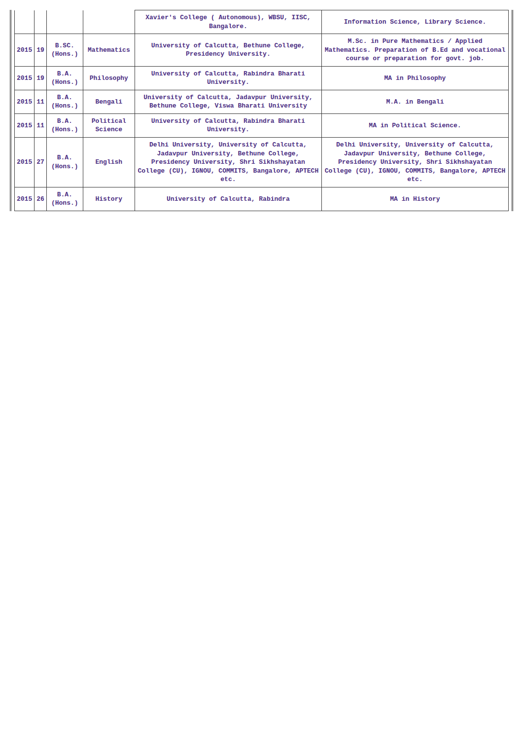| | | | | Xavier's College ( Autonomous), WBSU, IISC, Bangalore. | Information Science, Library Science. |
| 2015 | 19 | B.SC. (Hons.) | Mathematics | University of Calcutta, Bethune College, Presidency University. | M.Sc. in Pure Mathematics / Applied Mathematics. Preparation of B.Ed and vocational course or preparation for govt. job. |
| 2015 | 19 | B.A.(Hons.) | Philosophy | University of Calcutta, Rabindra Bharati University. | MA in Philosophy |
| 2015 | 11 | B.A.(Hons.) | Bengali | University of Calcutta, Jadavpur University, Bethune College, Viswa Bharati University | M.A. in Bengali |
| 2015 | 11 | B.A.(Hons.) | Political Science | University of Calcutta, Rabindra Bharati University. | MA in Political Science. |
| 2015 | 27 | B.A.(Hons.) | English | Delhi University, University of Calcutta, Jadavpur University, Bethune College, Presidency University, Shri Sikhshayatan College (CU), IGNOU, COMMITS, Bangalore, APTECH etc. | Delhi University, University of Calcutta, Jadavpur University, Bethune College, Presidency University, Shri Sikhshayatan College (CU), IGNOU, COMMITS, Bangalore, APTECH etc. |
| 2015 | 26 | B.A.(Hons.) | History | University of Calcutta, Rabindra | MA in History |